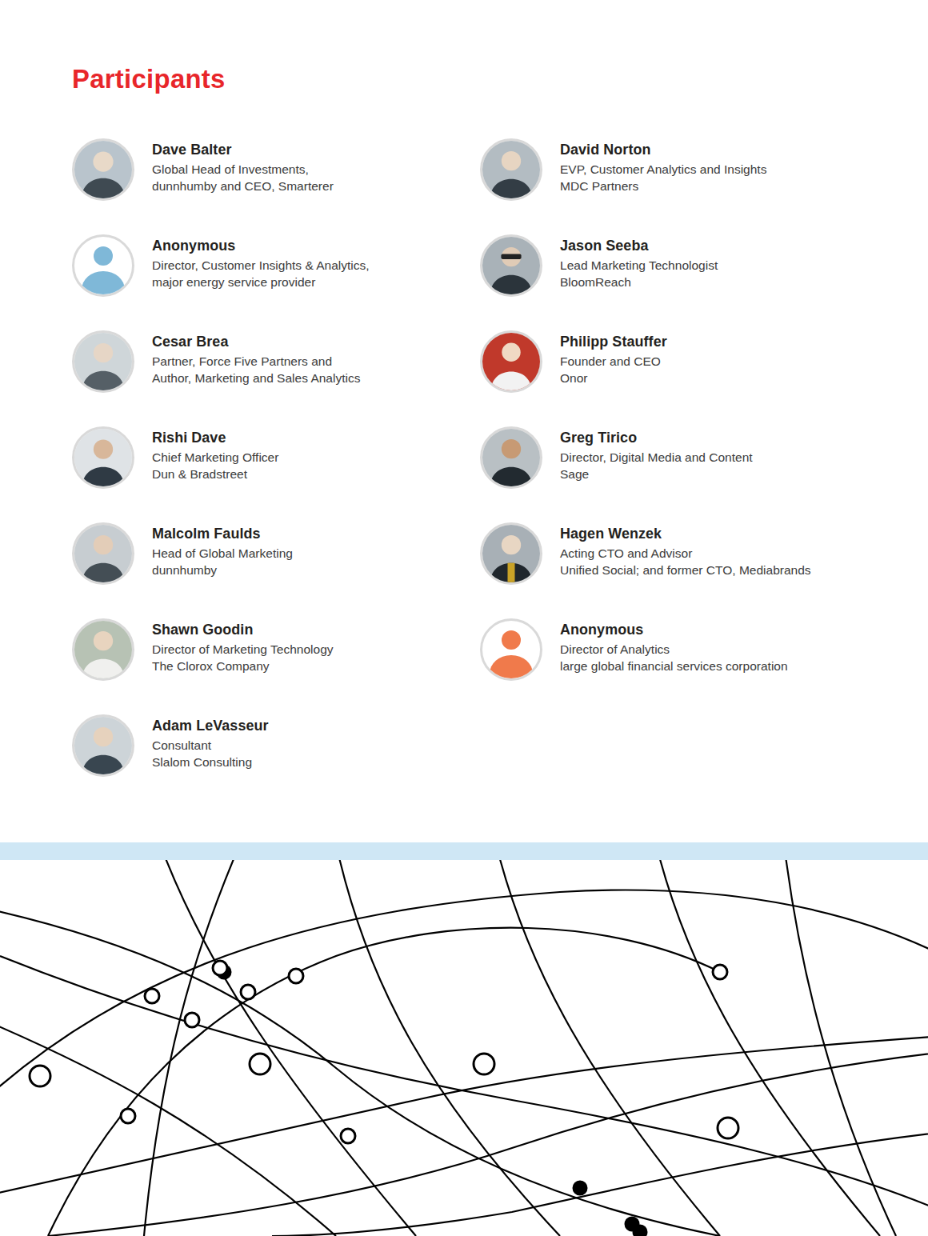Participants
Dave Balter
Global Head of Investments, dunnhumby and CEO, Smarterer
Anonymous
Director, Customer Insights & Analytics, major energy service provider
Cesar Brea
Partner, Force Five Partners and Author, Marketing and Sales Analytics
Rishi Dave
Chief Marketing Officer Dun & Bradstreet
Malcolm Faulds
Head of Global Marketing dunnhumby
Shawn Goodin
Director of Marketing Technology The Clorox Company
Adam LeVasseur
Consultant Slalom Consulting
David Norton
EVP, Customer Analytics and Insights MDC Partners
Jason Seeba
Lead Marketing Technologist BloomReach
Philipp Stauffer
Founder and CEO Onor
Greg Tirico
Director, Digital Media and Content Sage
Hagen Wenzek
Acting CTO and Advisor Unified Social; and former CTO, Mediabrands
Anonymous
Director of Analytics large global financial services corporation